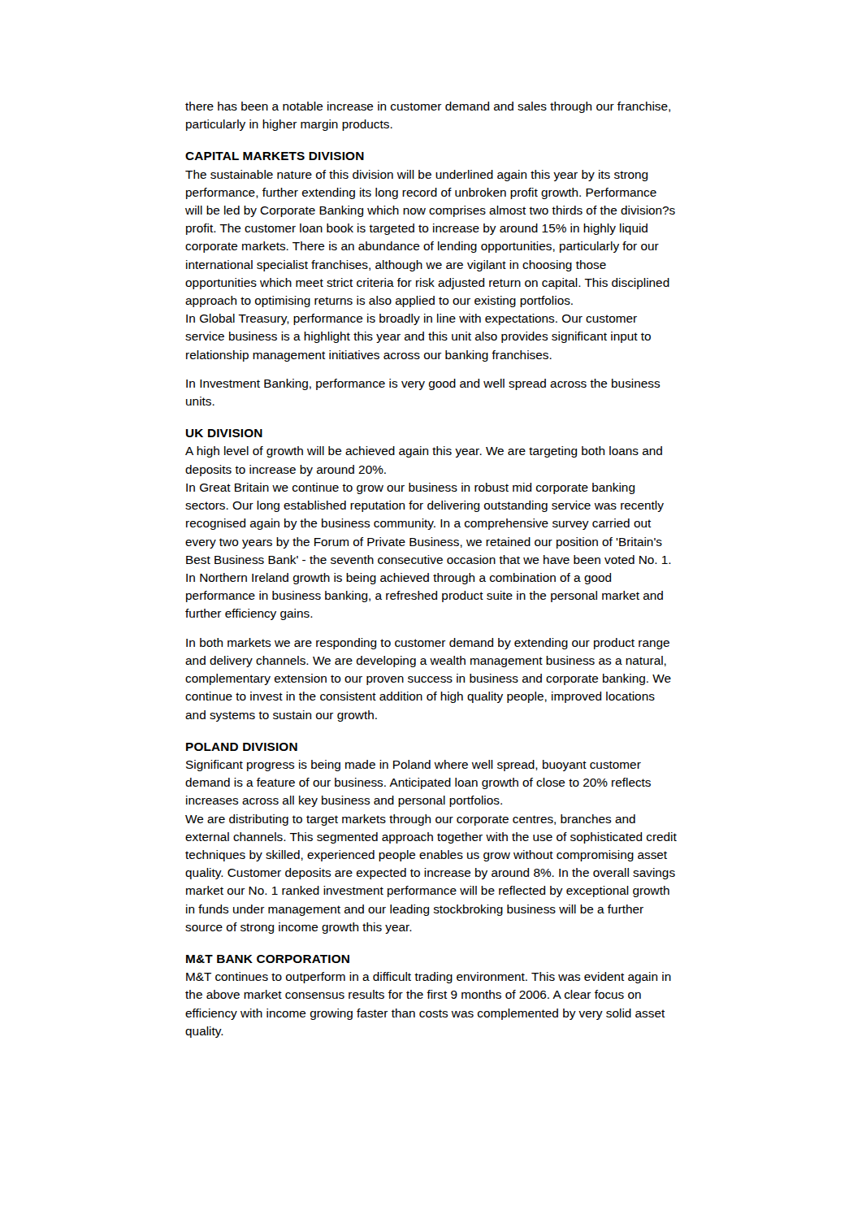there has been a notable increase in customer demand and sales through our franchise, particularly in higher margin products.
Capital Markets Division
The sustainable nature of this division will be underlined again this year by its strong performance, further extending its long record of unbroken profit growth. Performance will be led by Corporate Banking which now comprises almost two thirds of the division?s profit. The customer loan book is targeted to increase by around 15% in highly liquid corporate markets. There is an abundance of lending opportunities, particularly for our international specialist franchises, although we are vigilant in choosing those opportunities which meet strict criteria for risk adjusted return on capital. This disciplined approach to optimising returns is also applied to our existing portfolios.
In Global Treasury, performance is broadly in line with expectations. Our customer service business is a highlight this year and this unit also provides significant input to relationship management initiatives across our banking franchises.
In Investment Banking, performance is very good and well spread across the business units.
UK Division
A high level of growth will be achieved again this year. We are targeting both loans and deposits to increase by around 20%.
In Great Britain we continue to grow our business in robust mid corporate banking sectors. Our long established reputation for delivering outstanding service was recently recognised again by the business community. In a comprehensive survey carried out every two years by the Forum of Private Business, we retained our position of 'Britain's Best Business Bank' - the seventh consecutive occasion that we have been voted No. 1. In Northern Ireland growth is being achieved through a combination of a good performance in business banking, a refreshed product suite in the personal market and further efficiency gains.
In both markets we are responding to customer demand by extending our product range and delivery channels. We are developing a wealth management business as a natural, complementary extension to our proven success in business and corporate banking. We continue to invest in the consistent addition of high quality people, improved locations and systems to sustain our growth.
Poland Division
Significant progress is being made in Poland where well spread, buoyant customer demand is a feature of our business. Anticipated loan growth of close to 20% reflects increases across all key business and personal portfolios.
We are distributing to target markets through our corporate centres, branches and external channels. This segmented approach together with the use of sophisticated credit techniques by skilled, experienced people enables us grow without compromising asset quality. Customer deposits are expected to increase by around 8%. In the overall savings market our No. 1 ranked investment performance will be reflected by exceptional growth in funds under management and our leading stockbroking business will be a further source of strong income growth this year.
M&T Bank Corporation
M&T continues to outperform in a difficult trading environment. This was evident again in the above market consensus results for the first 9 months of 2006. A clear focus on efficiency with income growing faster than costs was complemented by very solid asset quality.